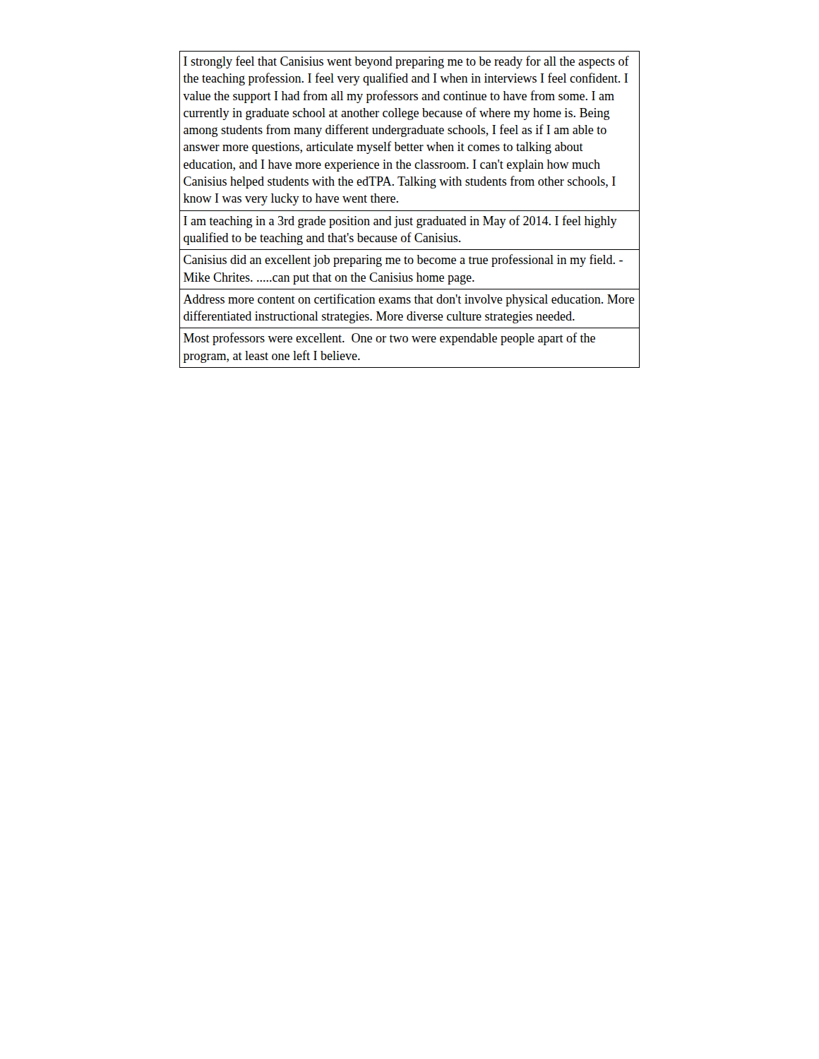| I strongly feel that Canisius went beyond preparing me to be ready for all the aspects of the teaching profession. I feel very qualified and I when in interviews I feel confident. I value the support I had from all my professors and continue to have from some. I am currently in graduate school at another college because of where my home is. Being among students from many different undergraduate schools, I feel as if I am able to answer more questions, articulate myself better when it comes to talking about education, and I have more experience in the classroom. I can't explain how much Canisius helped students with the edTPA. Talking with students from other schools, I know I was very lucky to have went there. |
| I am teaching in a 3rd grade position and just graduated in May of 2014. I feel highly qualified to be teaching and that's because of Canisius. |
| Canisius did an excellent job preparing me to become a true professional in my field. -Mike Chrites. .....can put that on the Canisius home page. |
| Address more content on certification exams that don't involve physical education. More differentiated instructional strategies. More diverse culture strategies needed. |
| Most professors were excellent. One or two were expendable people apart of the program, at least one left I believe. |